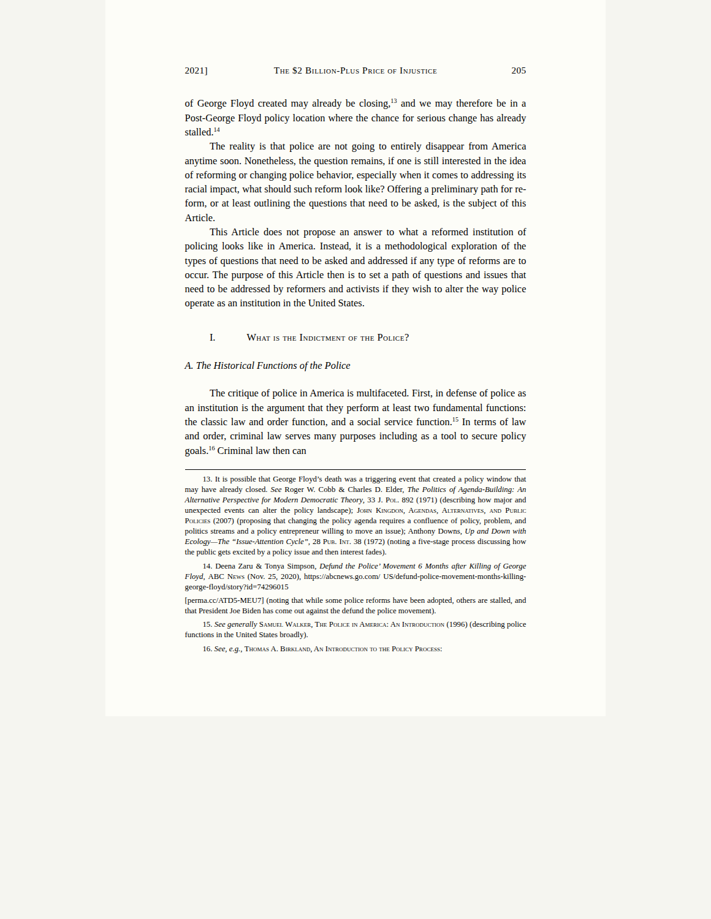2021] The $2 Billion-Plus Price of Injustice 205
of George Floyd created may already be closing,13 and we may therefore be in a Post-George Floyd policy location where the chance for serious change has already stalled.14
The reality is that police are not going to entirely disappear from America anytime soon. Nonetheless, the question remains, if one is still interested in the idea of reforming or changing police behavior, especially when it comes to addressing its racial impact, what should such reform look like? Offering a preliminary path for reform, or at least outlining the questions that need to be asked, is the subject of this Article.
This Article does not propose an answer to what a reformed institution of policing looks like in America. Instead, it is a methodological exploration of the types of questions that need to be asked and addressed if any type of reforms are to occur. The purpose of this Article then is to set a path of questions and issues that need to be addressed by reformers and activists if they wish to alter the way police operate as an institution in the United States.
I. What is the Indictment of the Police?
A. The Historical Functions of the Police
The critique of police in America is multifaceted. First, in defense of police as an institution is the argument that they perform at least two fundamental functions: the classic law and order function, and a social service function.15 In terms of law and order, criminal law serves many purposes including as a tool to secure policy goals.16 Criminal law then can
13. It is possible that George Floyd’s death was a triggering event that created a policy window that may have already closed. See Roger W. Cobb & Charles D. Elder, The Politics of Agenda-Building: An Alternative Perspective for Modern Democratic Theory, 33 J. Pol. 892 (1971) (describing how major and unexpected events can alter the policy landscape); John Kingdon, Agendas, Alternatives, and Public Policies (2007) (proposing that changing the policy agenda requires a confluence of policy, problem, and politics streams and a policy entrepreneur willing to move an issue); Anthony Downs, Up and Down with Ecology—The “Issue-Attention Cycle”, 28 Pub. Int. 38 (1972) (noting a five-stage process discussing how the public gets excited by a policy issue and then interest fades).
14. Deena Zaru & Tonya Simpson, Defund the Police’ Movement 6 Months after Killing of George Floyd, ABC News (Nov. 25, 2020), https://abcnews.go.com/ US/defund-police-movement-months-killing-george-floyd/story?id=74296015
[perma.cc/ATD5-MEU7] (noting that while some police reforms have been adopted, others are stalled, and that President Joe Biden has come out against the defund the police movement).
15. See generally Samuel Walker, The Police in America: An Introduction (1996) (describing police functions in the United States broadly).
16. See, e.g., Thomas A. Birkland, An Introduction to the Policy Process: